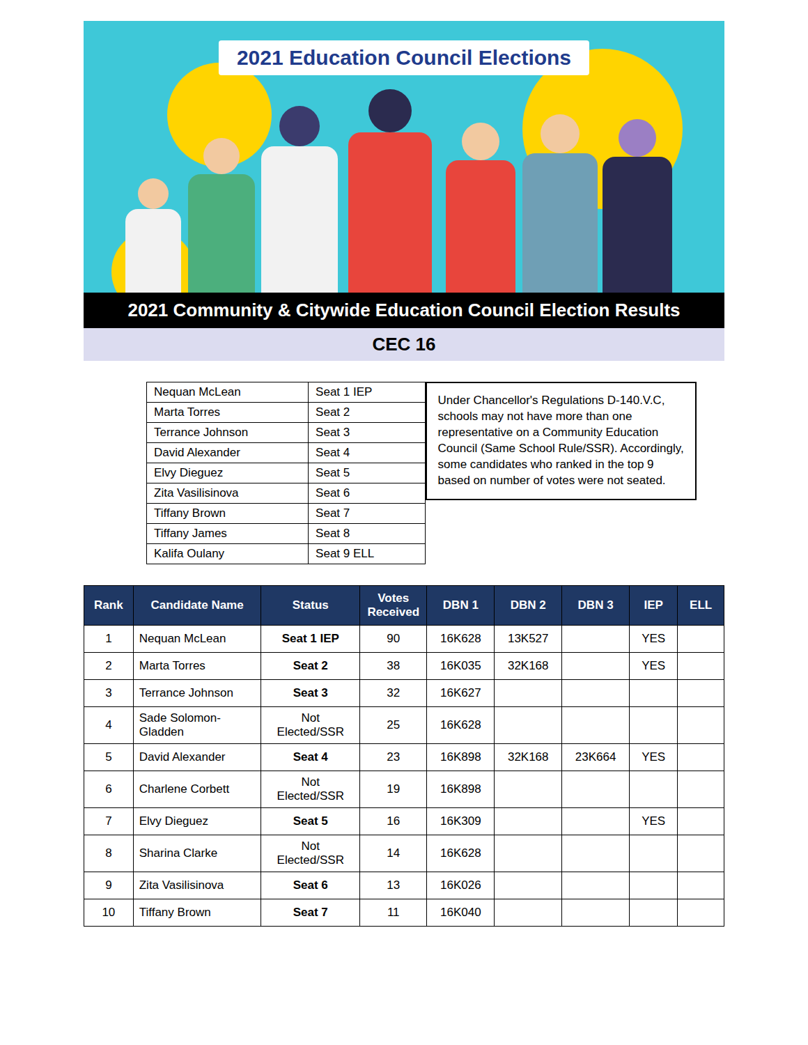2021 Education Council Elections
2021 Community & Citywide Education Council Election Results
CEC 16
| Nequan McLean | Seat 1 IEP |
| Marta Torres | Seat 2 |
| Terrance Johnson | Seat 3 |
| David Alexander | Seat 4 |
| Elvy Dieguez | Seat 5 |
| Zita Vasilisinova | Seat 6 |
| Tiffany Brown | Seat 7 |
| Tiffany James | Seat 8 |
| Kalifa Oulany | Seat 9 ELL |
Under Chancellor's Regulations D-140.V.C, schools may not have more than one representative on a Community Education Council (Same School Rule/SSR). Accordingly, some candidates who ranked in the top 9 based on number of votes were not seated.
| Rank | Candidate Name | Status | Votes Received | DBN 1 | DBN 2 | DBN 3 | IEP | ELL |
| --- | --- | --- | --- | --- | --- | --- | --- | --- |
| 1 | Nequan McLean | Seat 1 IEP | 90 | 16K628 | 13K527 | | YES | |
| 2 | Marta Torres | Seat 2 | 38 | 16K035 | 32K168 | | YES | |
| 3 | Terrance Johnson | Seat 3 | 32 | 16K627 | | | | |
| 4 | Sade Solomon-Gladden | Not Elected/SSR | 25 | 16K628 | | | | |
| 5 | David Alexander | Seat 4 | 23 | 16K898 | 32K168 | 23K664 | YES | |
| 6 | Charlene Corbett | Not Elected/SSR | 19 | 16K898 | | | | |
| 7 | Elvy Dieguez | Seat 5 | 16 | 16K309 | | | YES | |
| 8 | Sharina Clarke | Not Elected/SSR | 14 | 16K628 | | | | |
| 9 | Zita Vasilisinova | Seat 6 | 13 | 16K026 | | | | |
| 10 | Tiffany Brown | Seat 7 | 11 | 16K040 | | | | |